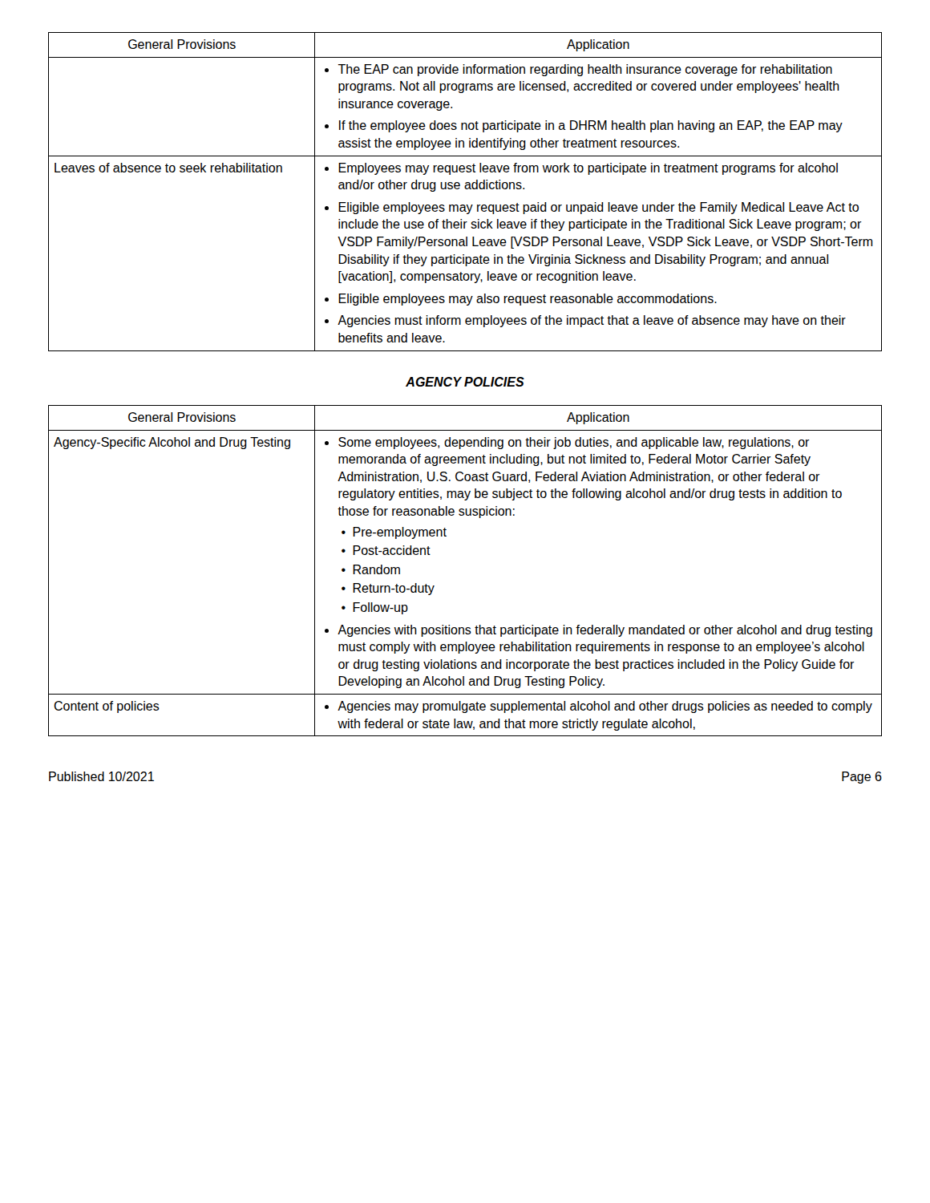| General Provisions | Application |
| --- | --- |
| | The EAP can provide information regarding health insurance coverage for rehabilitation programs. Not all programs are licensed, accredited or covered under employees' health insurance coverage. If the employee does not participate in a DHRM health plan having an EAP, the EAP may assist the employee in identifying other treatment resources. |
| Leaves of absence to seek rehabilitation | Employees may request leave from work to participate in treatment programs for alcohol and/or other drug use addictions. Eligible employees may request paid or unpaid leave under the Family Medical Leave Act to include the use of their sick leave if they participate in the Traditional Sick Leave program; or VSDP Family/Personal Leave [VSDP Personal Leave, VSDP Sick Leave, or VSDP Short-Term Disability if they participate in the Virginia Sickness and Disability Program; and annual [vacation], compensatory, leave or recognition leave. Eligible employees may also request reasonable accommodations. Agencies must inform employees of the impact that a leave of absence may have on their benefits and leave. |
AGENCY POLICIES
| General Provisions | Application |
| --- | --- |
| Agency-Specific Alcohol and Drug Testing | Some employees, depending on their job duties, and applicable law, regulations, or memoranda of agreement including, but not limited to, Federal Motor Carrier Safety Administration, U.S. Coast Guard, Federal Aviation Administration, or other federal or regulatory entities, may be subject to the following alcohol and/or drug tests in addition to those for reasonable suspicion: Pre-employment Post-accident Random Return-to-duty Follow-up Agencies with positions that participate in federally mandated or other alcohol and drug testing must comply with employee rehabilitation requirements in response to an employee’s alcohol or drug testing violations and incorporate the best practices included in the Policy Guide for Developing an Alcohol and Drug Testing Policy. |
| Content of policies | Agencies may promulgate supplemental alcohol and other drugs policies as needed to comply with federal or state law, and that more strictly regulate alcohol, |
Published 10/2021 Page 6